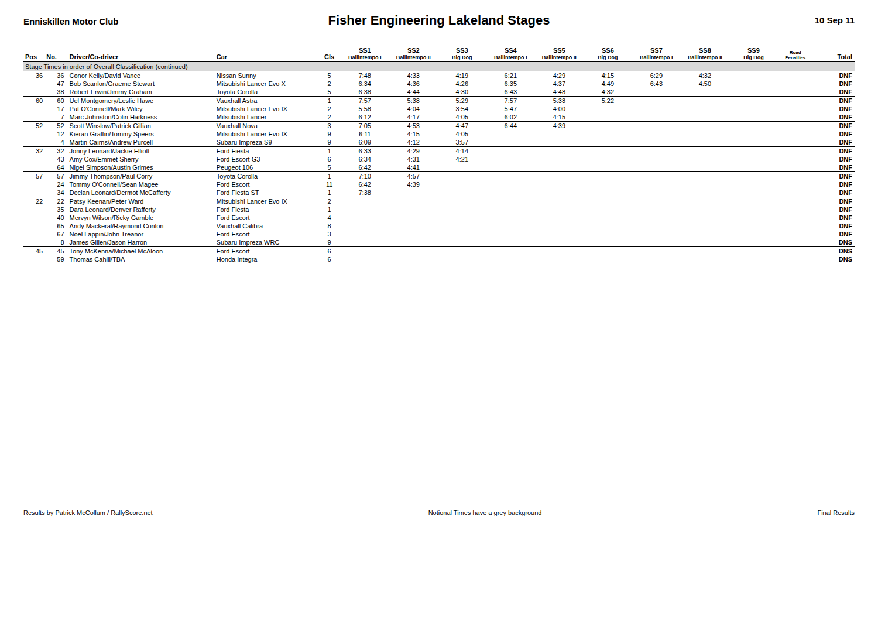Enniskillen Motor Club
Fisher Engineering Lakeland Stages
10 Sep 11
| Pos | No. | Driver/Co-driver | Car | Cls | SS1 Ballintempo I | SS2 Ballintempo II | SS3 Big Dog | SS4 Ballintempo I | SS5 Ballintempo II | SS6 Big Dog | SS7 Ballintempo I | SS8 Ballintempo II | SS9 Big Dog | Road Penalties | Total |
| --- | --- | --- | --- | --- | --- | --- | --- | --- | --- | --- | --- | --- | --- | --- | --- |
| Stage Times in order of Overall Classification (continued) |
| 36 | 36 | Conor Kelly/David Vance | Nissan Sunny | 5 | 7:48 | 4:33 | 4:19 | 6:21 | 4:29 | 4:15 | 6:29 | 4:32 | | | DNF |
| | 47 | Bob Scanlon/Graeme Stewart | Mitsubishi Lancer Evo X | 2 | 6:34 | 4:36 | 4:26 | 6:35 | 4:37 | 4:49 | 6:43 | 4:50 | | | DNF |
| | 38 | Robert Erwin/Jimmy Graham | Toyota Corolla | 5 | 6:38 | 4:44 | 4:30 | 6:43 | 4:48 | 4:32 | | | | | DNF |
| 60 | 60 | Uel Montgomery/Leslie Hawe | Vauxhall Astra | 1 | 7:57 | 5:38 | 5:29 | 7:57 | 5:38 | 5:22 | | | | | DNF |
| | 17 | Pat O'Connell/Mark Wiley | Mitsubishi Lancer Evo IX | 2 | 5:58 | 4:04 | 3:54 | 5:47 | 4:00 | | | | | | DNF |
| | 7 | Marc Johnston/Colin Harkness | Mitsubishi Lancer | 2 | 6:12 | 4:17 | 4:05 | 6:02 | 4:15 | | | | | | DNF |
| 52 | 52 | Scott Winslow/Patrick Gillian | Vauxhall Nova | 3 | 7:05 | 4:53 | 4:47 | 6:44 | 4:39 | | | | | | DNF |
| | 12 | Kieran Graffin/Tommy Speers | Mitsubishi Lancer Evo IX | 9 | 6:11 | 4:15 | 4:05 | | | | | | | | DNF |
| | 4 | Martin Cairns/Andrew Purcell | Subaru Impreza S9 | 9 | 6:09 | 4:12 | 3:57 | | | | | | | | DNF |
| 32 | 32 | Jonny Leonard/Jackie Elliott | Ford Fiesta | 1 | 6:33 | 4:29 | 4:14 | | | | | | | | DNF |
| | 43 | Amy Cox/Emmet Sherry | Ford Escort G3 | 6 | 6:34 | 4:31 | 4:21 | | | | | | | | DNF |
| | 64 | Nigel Simpson/Austin Grimes | Peugeot 106 | 5 | 6:42 | 4:41 | | | | | | | | | DNF |
| 57 | 57 | Jimmy Thompson/Paul Corry | Toyota Corolla | 1 | 7:10 | 4:57 | | | | | | | | | DNF |
| | 24 | Tommy O'Connell/Sean Magee | Ford Escort | 11 | 6:42 | 4:39 | | | | | | | | | DNF |
| | 34 | Declan Leonard/Dermot McCafferty | Ford Fiesta ST | 1 | 7:38 | | | | | | | | | | DNF |
| 22 | 22 | Patsy Keenan/Peter Ward | Mitsubishi Lancer Evo IX | 2 | | | | | | | | | | | DNF |
| | 35 | Dara Leonard/Denver Rafferty | Ford Fiesta | 1 | | | | | | | | | | | DNF |
| | 40 | Mervyn Wilson/Ricky Gamble | Ford Escort | 4 | | | | | | | | | | | DNF |
| | 65 | Andy Mackeral/Raymond Conlon | Vauxhall Calibra | 8 | | | | | | | | | | | DNF |
| | 67 | Noel Lappin/John Treanor | Ford Escort | 3 | | | | | | | | | | | DNF |
| | 8 | James Gillen/Jason Harron | Subaru Impreza WRC | 9 | | | | | | | | | | | DNS |
| 45 | 45 | Tony McKenna/Michael McAloon | Ford Escort | 6 | | | | | | | | | | | DNS |
| | 59 | Thomas Cahill/TBA | Honda Integra | 6 | | | | | | | | | | | DNS |
Results by Patrick McCollum / RallyScore.net
Notional Times have a grey background
Final Results